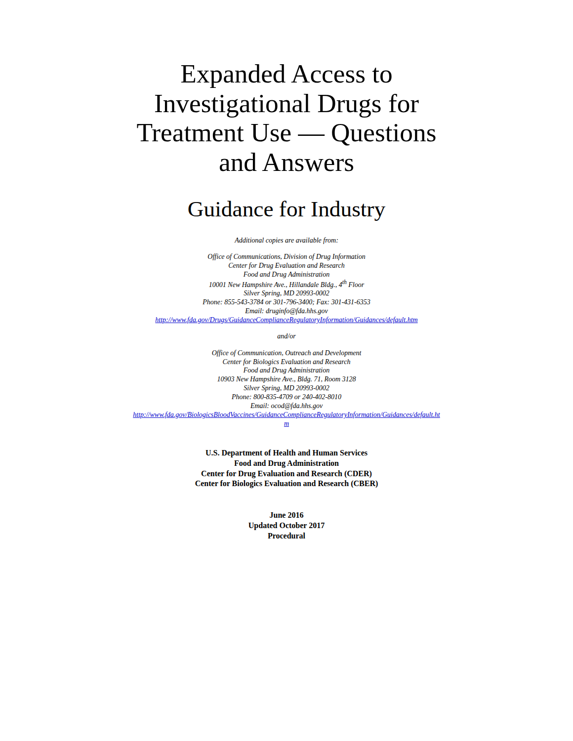Expanded Access to Investigational Drugs for Treatment Use — Questions and Answers
Guidance for Industry
Additional copies are available from:
Office of Communications, Division of Drug Information
Center for Drug Evaluation and Research
Food and Drug Administration
10001 New Hampshire Ave., Hillandale Bldg., 4th Floor
Silver Spring, MD 20993-0002
Phone: 855-543-3784 or 301-796-3400; Fax: 301-431-6353
Email: druginfo@fda.hhs.gov
http://www.fda.gov/Drugs/GuidanceComplianceRegulatoryInformation/Guidances/default.htm
and/or
Office of Communication, Outreach and Development
Center for Biologics Evaluation and Research
Food and Drug Administration
10903 New Hampshire Ave., Bldg. 71, Room 3128
Silver Spring, MD 20993-0002
Phone: 800-835-4709 or 240-402-8010
Email: ocod@fda.hhs.gov
http://www.fda.gov/BiologicsBloodVaccines/GuidanceComplianceRegulatoryInformation/Guidances/default.htm
U.S. Department of Health and Human Services
Food and Drug Administration
Center for Drug Evaluation and Research (CDER)
Center for Biologics Evaluation and Research (CBER)
June 2016
Updated October 2017
Procedural